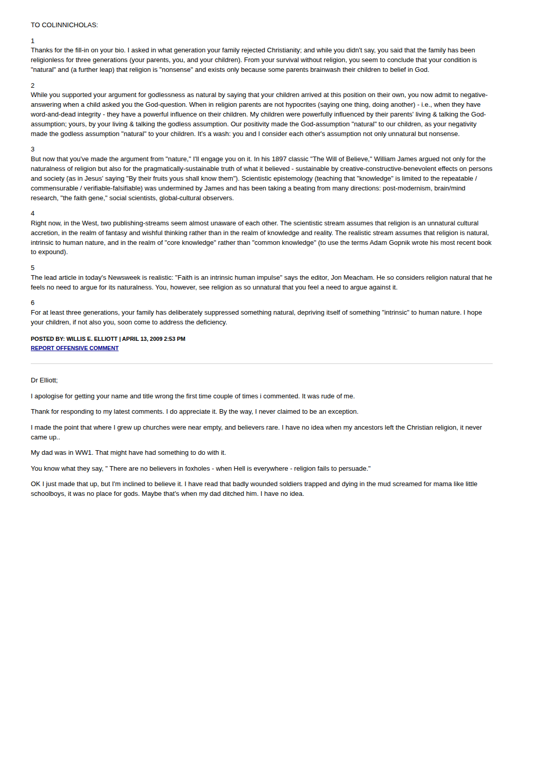TO COLINNICHOLAS:
1
Thanks for the fill-in on your bio. I asked in what generation your family rejected Christianity; and while you didn't say, you said that the family has been religionless for three generations (your parents, you, and your children). From your survival without religion, you seem to conclude that your condition is "natural" and (a further leap) that religion is "nonsense" and exists only because some parents brainwash their children to belief in God.
2
While you supported your argument for godlessness as natural by saying that your children arrived at this position on their own, you now admit to negative-answering when a child asked you the God-question. When in religion parents are not hypocrites (saying one thing, doing another) - i.e., when they have word-and-dead integrity - they have a powerful influence on their children. My children were powerfully influenced by their parents' living & talking the God-assumption; yours, by your living & talking the godless assumption. Our positivity made the God-assumption "natural" to our children, as your negativity made the godless assumption "natural" to your children. It's a wash: you and I consider each other's assumption not only unnatural but nonsense.
3
But now that you've made the argument from "nature," I'll engage you on it. In his 1897 classic "The Will of Believe," William James argued not only for the naturalness of religion but also for the pragmatically-sustainable truth of what it believed - sustainable by creative-constructive-benevolent effects on persons and society (as in Jesus' saying "By their fruits yous shall know them"). Scientistic epistemology (teaching that "knowledge" is limited to the repeatable / commensurable / verifiable-falsifiable) was undermined by James and has been taking a beating from many directions: post-modernism, brain/mind research, "the faith gene," social scientists, global-cultural observers.
4
Right now, in the West, two publishing-streams seem almost unaware of each other. The scientistic stream assumes that religion is an unnatural cultural accretion, in the realm of fantasy and wishful thinking rather than in the realm of knowledge and reality. The realistic stream assumes that religion is natural, intrinsic to human nature, and in the realm of "core knowledge" rather than "common knowledge" (to use the terms Adam Gopnik wrote his most recent book to expound).
5
The lead article in today's Newsweek is realistic: "Faith is an intrinsic human impulse" says the editor, Jon Meacham. He so considers religion natural that he feels no need to argue for its naturalness. You, however, see religion as so unnatural that you feel a need to argue against it.
6
For at least three generations, your family has deliberately suppressed something natural, depriving itself of something "intrinsic" to human nature. I hope your children, if not also you, soon come to address the deficiency.
POSTED BY: WILLIS E. ELLIOTT | APRIL 13, 2009 2:53 PM
REPORT OFFENSIVE COMMENT
Dr Elliott;
I apologise for getting your name and title wrong the first time couple of times i commented. It was rude of me.
Thank for responding to my latest comments. I do appreciate it. By the way, I never claimed to be an exception.
I made the point that where I grew up churches were near empty, and believers rare. I have no idea when my ancestors left the Christian religion, it never came up..
My dad was in WW1. That might have had something to do with it.
You know what they say, " There are no believers in foxholes - when Hell is everywhere - religion fails to persuade."
OK I just made that up, but I'm inclined to believe it. I have read that badly wounded soldiers trapped and dying in the mud screamed for mama like little schoolboys, it was no place for gods. Maybe that's when my dad ditched him. I have no idea.